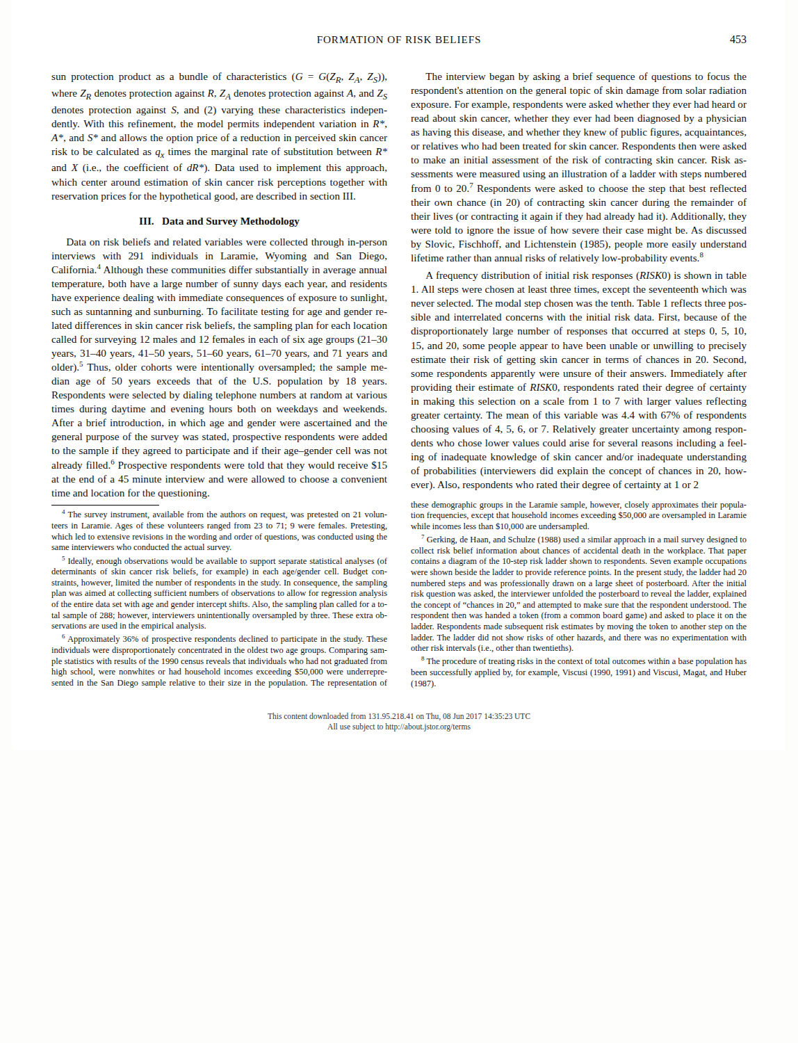Formation of Risk Beliefs 453
sun protection product as a bundle of characteristics (G = G(ZR, ZA, ZS)), where ZR denotes protection against R, ZA denotes protection against A, and ZS denotes protection against S, and (2) varying these characteristics independently. With this refinement, the model permits independent variation in R*, A*, and S* and allows the option price of a reduction in perceived skin cancer risk to be calculated as qx times the marginal rate of substitution between R* and X (i.e., the coefficient of dR*). Data used to implement this approach, which center around estimation of skin cancer risk perceptions together with reservation prices for the hypothetical good, are described in section III.
III. Data and Survey Methodology
Data on risk beliefs and related variables were collected through in-person interviews with 291 individuals in Laramie, Wyoming and San Diego, California.4 Although these communities differ substantially in average annual temperature, both have a large number of sunny days each year, and residents have experience dealing with immediate consequences of exposure to sunlight, such as suntanning and sunburning. To facilitate testing for age and gender related differences in skin cancer risk beliefs, the sampling plan for each location called for surveying 12 males and 12 females in each of six age groups (21–30 years, 31–40 years, 41–50 years, 51–60 years, 61–70 years, and 71 years and older).5 Thus, older cohorts were intentionally oversampled; the sample median age of 50 years exceeds that of the U.S. population by 18 years. Respondents were selected by dialing telephone numbers at random at various times during daytime and evening hours both on weekdays and weekends. After a brief introduction, in which age and gender were ascertained and the general purpose of the survey was stated, prospective respondents were added to the sample if they agreed to participate and if their age–gender cell was not already filled.6 Prospective respondents were told that they would receive $15 at the end of a 45 minute interview and were allowed to choose a convenient time and location for the questioning.
The interview began by asking a brief sequence of questions to focus the respondent's attention on the general topic of skin damage from solar radiation exposure. For example, respondents were asked whether they ever had heard or read about skin cancer, whether they ever had been diagnosed by a physician as having this disease, and whether they knew of public figures, acquaintances, or relatives who had been treated for skin cancer. Respondents then were asked to make an initial assessment of the risk of contracting skin cancer. Risk assessments were measured using an illustration of a ladder with steps numbered from 0 to 20.7 Respondents were asked to choose the step that best reflected their own chance (in 20) of contracting skin cancer during the remainder of their lives (or contracting it again if they had already had it). Additionally, they were told to ignore the issue of how severe their case might be. As discussed by Slovic, Fischhoff, and Lichtenstein (1985), people more easily understand lifetime rather than annual risks of relatively low-probability events.8
A frequency distribution of initial risk responses (RISK0) is shown in table 1. All steps were chosen at least three times, except the seventeenth which was never selected. The modal step chosen was the tenth. Table 1 reflects three possible and interrelated concerns with the initial risk data. First, because of the disproportionately large number of responses that occurred at steps 0, 5, 10, 15, and 20, some people appear to have been unable or unwilling to precisely estimate their risk of getting skin cancer in terms of chances in 20. Second, some respondents apparently were unsure of their answers. Immediately after providing their estimate of RISK0, respondents rated their degree of certainty in making this selection on a scale from 1 to 7 with larger values reflecting greater certainty. The mean of this variable was 4.4 with 67% of respondents choosing values of 4, 5, 6, or 7. Relatively greater uncertainty among respondents who chose lower values could arise for several reasons including a feeling of inadequate knowledge of skin cancer and/or inadequate understanding of probabilities (interviewers did explain the concept of chances in 20, however). Also, respondents who rated their degree of certainty at 1 or 2
4 The survey instrument, available from the authors on request, was pretested on 21 volunteers in Laramie. Ages of these volunteers ranged from 23 to 71; 9 were females. Pretesting, which led to extensive revisions in the wording and order of questions, was conducted using the same interviewers who conducted the actual survey.
5 Ideally, enough observations would be available to support separate statistical analyses (of determinants of skin cancer risk beliefs, for example) in each age/gender cell. Budget constraints, however, limited the number of respondents in the study. In consequence, the sampling plan was aimed at collecting sufficient numbers of observations to allow for regression analysis of the entire data set with age and gender intercept shifts. Also, the sampling plan called for a total sample of 288; however, interviewers unintentionally oversampled by three. These extra observations are used in the empirical analysis.
6 Approximately 36% of prospective respondents declined to participate in the study. These individuals were disproportionately concentrated in the oldest two age groups. Comparing sample statistics with results of the 1990 census reveals that individuals who had not graduated from high school, were nonwhites or had household incomes exceeding $50,000 were underrepresented in the San Diego sample relative to their size in the population. The representation of these demographic groups in the Laramie sample, however, closely approximates their population frequencies, except that household incomes exceeding $50,000 are oversampled in Laramie while incomes less than $10,000 are undersampled.
7 Gerking, de Haan, and Schulze (1988) used a similar approach in a mail survey designed to collect risk belief information about chances of accidental death in the workplace. That paper contains a diagram of the 10-step risk ladder shown to respondents. Seven example occupations were shown beside the ladder to provide reference points. In the present study, the ladder had 20 numbered steps and was professionally drawn on a large sheet of posterboard. After the initial risk question was asked, the interviewer unfolded the posterboard to reveal the ladder, explained the concept of “chances in 20,” and attempted to make sure that the respondent understood. The respondent then was handed a token (from a common board game) and asked to place it on the ladder. Respondents made subsequent risk estimates by moving the token to another step on the ladder. The ladder did not show risks of other hazards, and there was no experimentation with other risk intervals (i.e., other than twentieths).
8 The procedure of treating risks in the context of total outcomes within a base population has been successfully applied by, for example, Viscusi (1990, 1991) and Viscusi, Magat, and Huber (1987).
This content downloaded from 131.95.218.41 on Thu, 08 Jun 2017 14:35:23 UTC
All use subject to http://about.jstor.org/terms